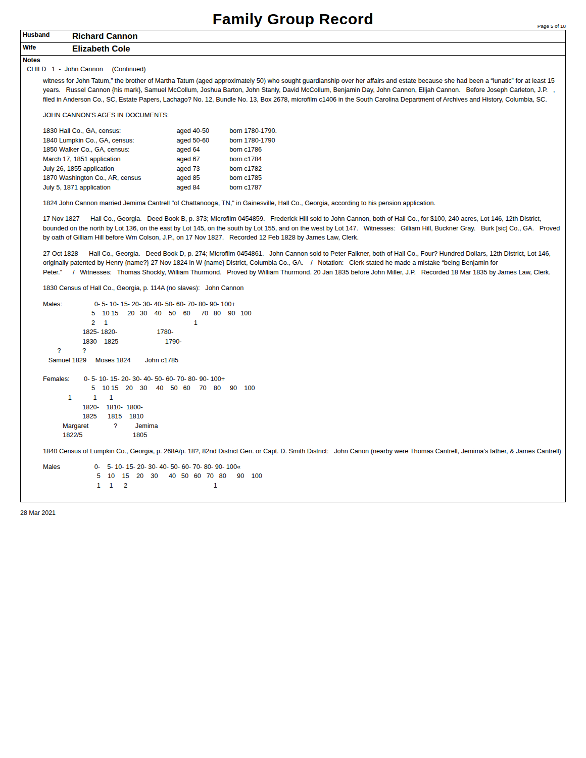Family Group Record
Page 5 of 18
Husband
Richard Cannon
Wife
Elizabeth Cole
Notes
CHILD 1 - John Cannon (Continued)
witness for John Tatum,” the brother of Martha Tatum (aged approximately 50) who sought guardianship over her affairs and estate because she had been a “lunatic” for at least 15 years. Russel Cannon {his mark}, Samuel McCollum, Joshua Barton, John Stanly, David McCollum, Benjamin Day, John Cannon, Elijah Cannon. Before Joseph Carleton, J.P. , filed in Anderson Co., SC, Estate Papers, Lachago? No. 12, Bundle No. 13, Box 2678, microfilm c1406 in the South Carolina Department of Archives and History, Columbia, SC.
JOHN CANNON'S AGES IN DOCUMENTS:
| 1830 Hall Co., GA, census: | aged 40-50 | born 1780-1790. |
| 1840 Lumpkin Co., GA, census: | aged 50-60 | born 1780-1790 |
| 1850 Walker Co., GA, census: | aged 64 | born c1786 |
| March 17, 1851 application | aged 67 | born c1784 |
| July 26, 1855 application | aged 73 | born c1782 |
| 1870 Washington Co., AR, census | aged 85 | born c1785 |
| July 5, 1871 application | aged 84 | born c1787 |
1824 John Cannon married Jemima Cantrell "of Chattanooga, TN," in Gainesville, Hall Co., Georgia, according to his pension application.
17 Nov 1827 Hall Co., Georgia. Deed Book B, p. 373; Microfilm 0454859. Frederick Hill sold to John Cannon, both of Hall Co., for $100, 240 acres, Lot 146, 12th District, bounded on the north by Lot 136, on the east by Lot 145, on the south by Lot 155, and on the west by Lot 147. Witnesses: Gilliam Hill, Buckner Gray. Burk [sic] Co., GA. Proved by oath of Gilliam Hill before Wm Colson, J.P., on 17 Nov 1827. Recorded 12 Feb 1828 by James Law, Clerk.
27 Oct 1828 Hall Co., Georgia. Deed Book D, p. 274; Microfilm 0454861. John Cannon sold to Peter Falkner, both of Hall Co., Four? Hundred Dollars, 12th District, Lot 146, originally patented by Henry {name?} 27 Nov 1824 in W {name} District, Columbia Co., GA. / Notation: Clerk stated he made a mistake “being Benjamin for Peter.” / Witnesses: Thomas Shockly, William Thurmond. Proved by William Thurmond. 20 Jan 1835 before John Miller, J.P. Recorded 18 Mar 1835 by James Law, Clerk.
1830 Census of Hall Co., Georgia, p. 114A (no slaves): John Cannon
Males:                  0- 5- 10- 15- 20- 30- 40- 50- 60- 70- 80- 90- 100+
                           5    10 15     20   30    40    50    60      70   80    90   100
                           2     1                                                1
                      1825- 1820-                      1780-
                      1830    1825                          1790-
        ?            ?
   Samuel 1829     Moses 1824        John c1785

Females:        0- 5- 10- 15- 20- 30- 40- 50- 60- 70- 80- 90- 100+
                           5    10 15    20    30     40    50   60     70    80     90    100
              1            1       1
                      1820-    1810-  1800-
                      1825      1815    1810
           Margaret              ?          Jemima
           1822/5                            1805
1840 Census of Lumpkin Co., Georgia, p. 268A/p. 18?, 82nd District Gen. or Capt. D. Smith District: John Canon (nearby were Thomas Cantrell, Jemima’s father, & James Cantrell)
Males                   0-    5- 10- 15- 20- 30- 40- 50- 60- 70- 80- 90- 100«
                              5    10    15    20    30      40   50   60   70   80      90    100
                              1     1      2                                                1
28 Mar 2021